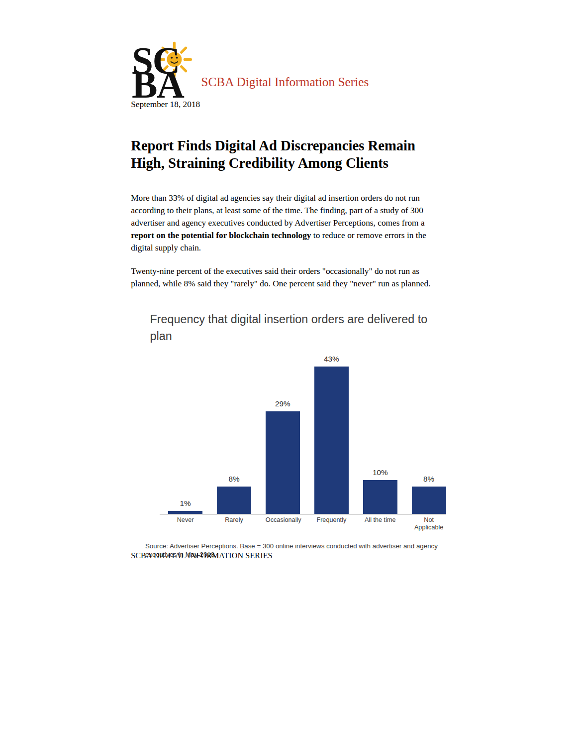SC BA
SCBA Digital Information Series
September 18, 2018
Report Finds Digital Ad Discrepancies Remain High, Straining Credibility Among Clients
More than 33% of digital ad agencies say their digital ad insertion orders do not run according to their plans, at least some of the time. The finding, part of a study of 300 advertiser and agency executives conducted by Advertiser Perceptions, comes from a report on the potential for blockchain technology to reduce or remove errors in the digital supply chain.
Twenty-nine percent of the executives said their orders "occasionally" do not run as planned, while 8% said they "rarely" do. One percent said they "never" run as planned.
Frequency that digital insertion orders are delivered to plan
1%
8%
29%
43%
10%
8%
Never
Rarely
Occasionally
Frequently
All the time
Not
Applicable
Source: Advertiser Perceptions. Base = 300 online interviews conducted with advertiser and agency executives in May 2018.
SCBA DIGITAL INFORMATION SERIES